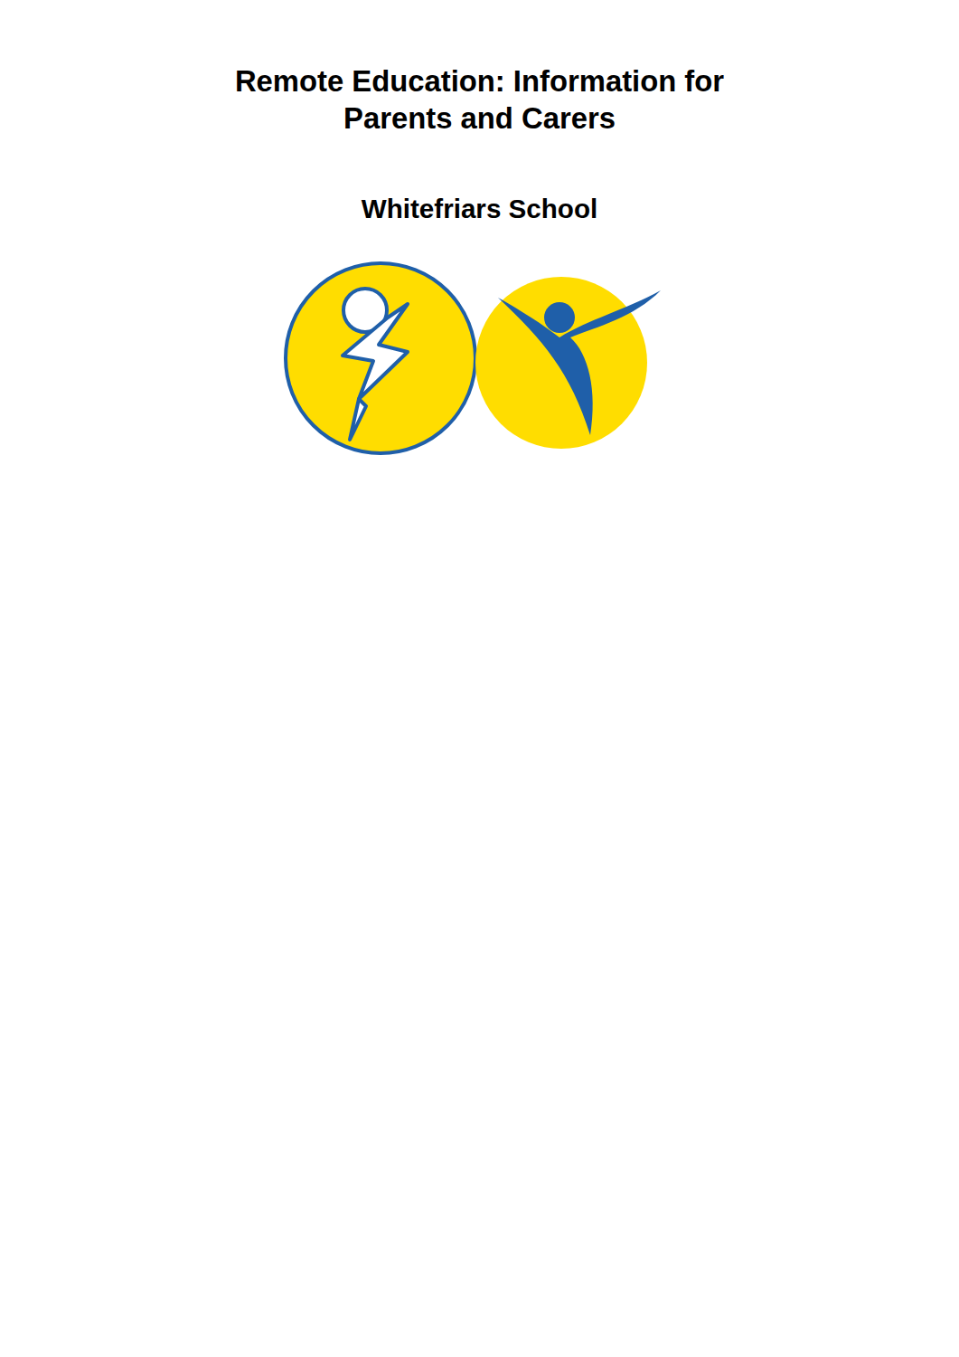Remote Education: Information for Parents and Carers
Whitefriars School